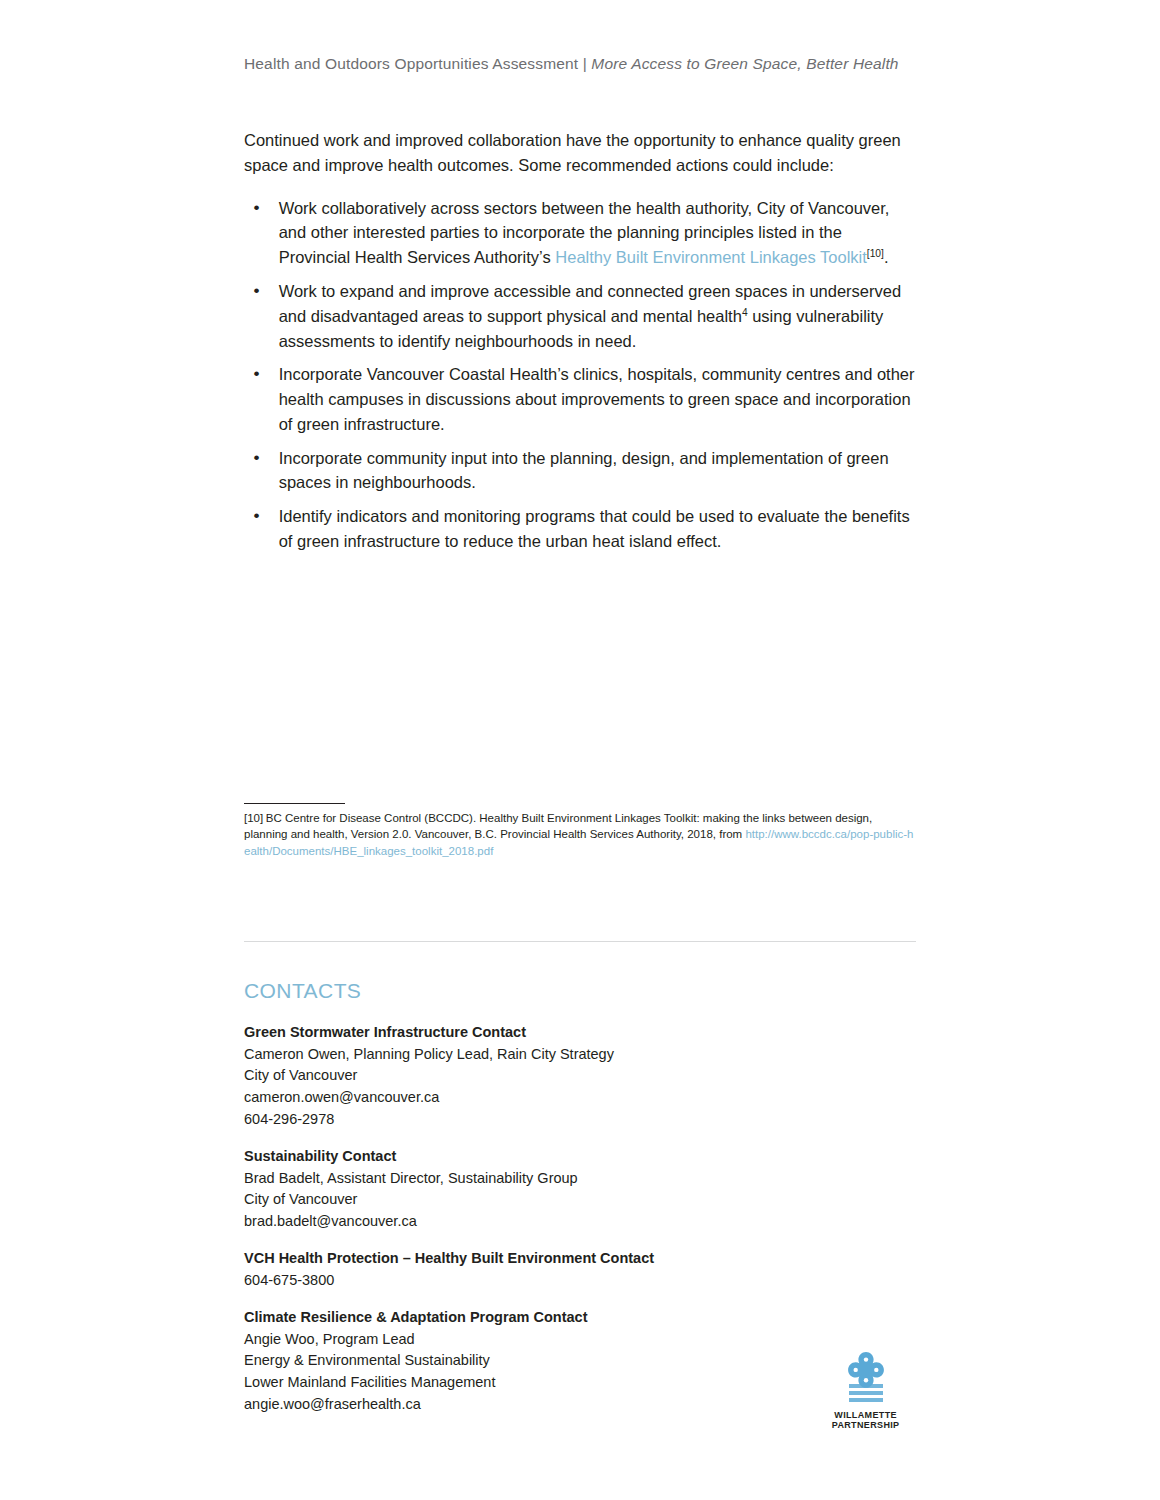Health and Outdoors Opportunities Assessment | More Access to Green Space, Better Health
Continued work and improved collaboration have the opportunity to enhance quality green space and improve health outcomes. Some recommended actions could include:
Work collaboratively across sectors between the health authority, City of Vancouver, and other interested parties to incorporate the planning principles listed in the Provincial Health Services Authority’s Healthy Built Environment Linkages Toolkit[10].
Work to expand and improve accessible and connected green spaces in underserved and disadvantaged areas to support physical and mental health4 using vulnerability assessments to identify neighbourhoods in need.
Incorporate Vancouver Coastal Health’s clinics, hospitals, community centres and other health campuses in discussions about improvements to green space and incorporation of green infrastructure.
Incorporate community input into the planning, design, and implementation of green spaces in neighbourhoods.
Identify indicators and monitoring programs that could be used to evaluate the benefits of green infrastructure to reduce the urban heat island effect.
[10] BC Centre for Disease Control (BCCDC). Healthy Built Environment Linkages Toolkit: making the links between design, planning and health, Version 2.0. Vancouver, B.C. Provincial Health Services Authority, 2018, from http://www.bccdc.ca/pop-public-health/Documents/HBE_linkages_toolkit_2018.pdf
CONTACTS
Green Stormwater Infrastructure Contact
Cameron Owen, Planning Policy Lead, Rain City Strategy
City of Vancouver
cameron.owen@vancouver.ca
604-296-2978
Sustainability Contact
Brad Badelt, Assistant Director, Sustainability Group
City of Vancouver
brad.badelt@vancouver.ca
VCH Health Protection – Healthy Built Environment Contact
604-675-3800
Climate Resilience & Adaptation Program Contact
Angie Woo, Program Lead
Energy & Environmental Sustainability
Lower Mainland Facilities Management
angie.woo@fraserhealth.ca
WILLAMETTE
PARTNERSHIP